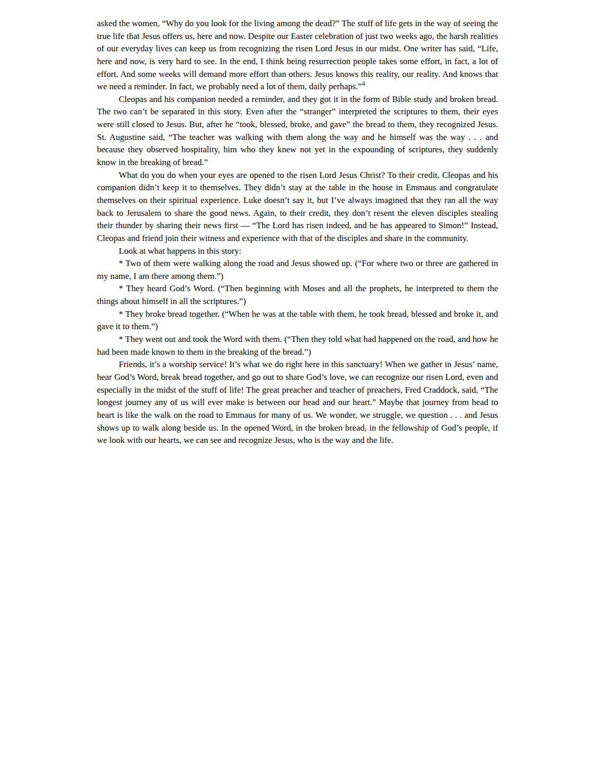asked the women, “Why do you look for the living among the dead?” The stuff of life gets in the way of seeing the true life that Jesus offers us, here and now. Despite our Easter celebration of just two weeks ago, the harsh realities of our everyday lives can keep us from recognizing the risen Lord Jesus in our midst. One writer has said, “Life, here and now, is very hard to see. In the end, I think being resurrection people takes some effort, in fact, a lot of effort. And some weeks will demand more effort than others. Jesus knows this reality, our reality. And knows that we need a reminder. In fact, we probably need a lot of them, daily perhaps.”4
Cleopas and his companion needed a reminder, and they got it in the form of Bible study and broken bread. The two can’t be separated in this story. Even after the “stranger” interpreted the scriptures to them, their eyes were still closed to Jesus. But, after he “took, blessed, broke, and gave” the bread to them, they recognized Jesus. St. Augustine said, “The teacher was walking with them along the way and he himself was the way . . . and because they observed hospitality, him who they knew not yet in the expounding of scriptures, they suddenly know in the breaking of bread.”
What do you do when your eyes are opened to the risen Lord Jesus Christ? To their credit, Cleopas and his companion didn’t keep it to themselves. They didn’t stay at the table in the house in Emmaus and congratulate themselves on their spiritual experience. Luke doesn’t say it, but I’ve always imagined that they ran all the way back to Jerusalem to share the good news. Again, to their credit, they don’t resent the eleven disciples stealing their thunder by sharing their news first — “The Lord has risen indeed, and he has appeared to Simon!” Instead, Cleopas and friend join their witness and experience with that of the disciples and share in the community.
Look at what happens in this story:
* Two of them were walking along the road and Jesus showed up. (“For where two or three are gathered in my name, I am there among them.”)
* They heard God’s Word. (“Then beginning with Moses and all the prophets, he interpreted to them the things about himself in all the scriptures.”)
* They broke bread together. (“When he was at the table with them, he took bread, blessed and broke it, and gave it to them.”)
* They went out and took the Word with them. (“Then they told what had happened on the road, and how he had been made known to them in the breaking of the bread.”)
Friends, it’s a worship service! It’s what we do right here in this sanctuary! When we gather in Jesus’ name, hear God’s Word, break bread together, and go out to share God’s love, we can recognize our risen Lord, even and especially in the midst of the stuff of life! The great preacher and teacher of preachers, Fred Craddock, said, “The longest journey any of us will ever make is between our head and our heart.” Maybe that journey from head to heart is like the walk on the road to Emmaus for many of us. We wonder, we struggle, we question . . . and Jesus shows up to walk along beside us. In the opened Word, in the broken bread, in the fellowship of God’s people, if we look with our hearts, we can see and recognize Jesus, who is the way and the life.